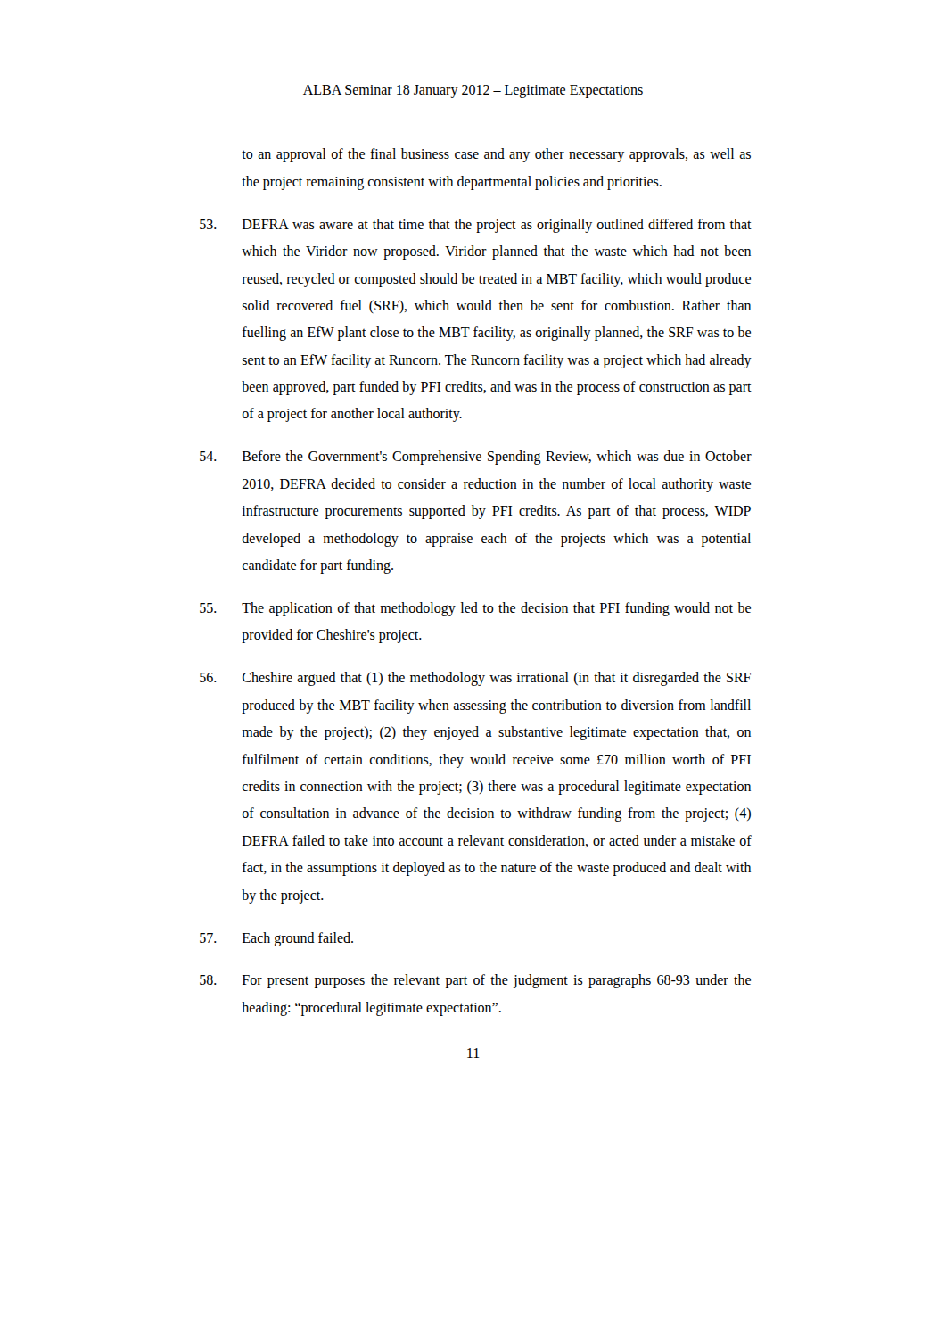ALBA Seminar 18 January 2012 – Legitimate Expectations
to an approval of the final business case and any other necessary approvals, as well as the project remaining consistent with departmental policies and priorities.
DEFRA was aware at that time that the project as originally outlined differed from that which the Viridor now proposed. Viridor planned that the waste which had not been reused, recycled or composted should be treated in a MBT facility, which would produce solid recovered fuel (SRF), which would then be sent for combustion. Rather than fuelling an EfW plant close to the MBT facility, as originally planned, the SRF was to be sent to an EfW facility at Runcorn. The Runcorn facility was a project which had already been approved, part funded by PFI credits, and was in the process of construction as part of a project for another local authority.
Before the Government's Comprehensive Spending Review, which was due in October 2010, DEFRA decided to consider a reduction in the number of local authority waste infrastructure procurements supported by PFI credits. As part of that process, WIDP developed a methodology to appraise each of the projects which was a potential candidate for part funding.
The application of that methodology led to the decision that PFI funding would not be provided for Cheshire's project.
Cheshire argued that (1) the methodology was irrational (in that it disregarded the SRF produced by the MBT facility when assessing the contribution to diversion from landfill made by the project); (2) they enjoyed a substantive legitimate expectation that, on fulfilment of certain conditions, they would receive some £70 million worth of PFI credits in connection with the project; (3) there was a procedural legitimate expectation of consultation in advance of the decision to withdraw funding from the project; (4) DEFRA failed to take into account a relevant consideration, or acted under a mistake of fact, in the assumptions it deployed as to the nature of the waste produced and dealt with by the project.
Each ground failed.
For present purposes the relevant part of the judgment is paragraphs 68-93 under the heading: “procedural legitimate expectation”.
11